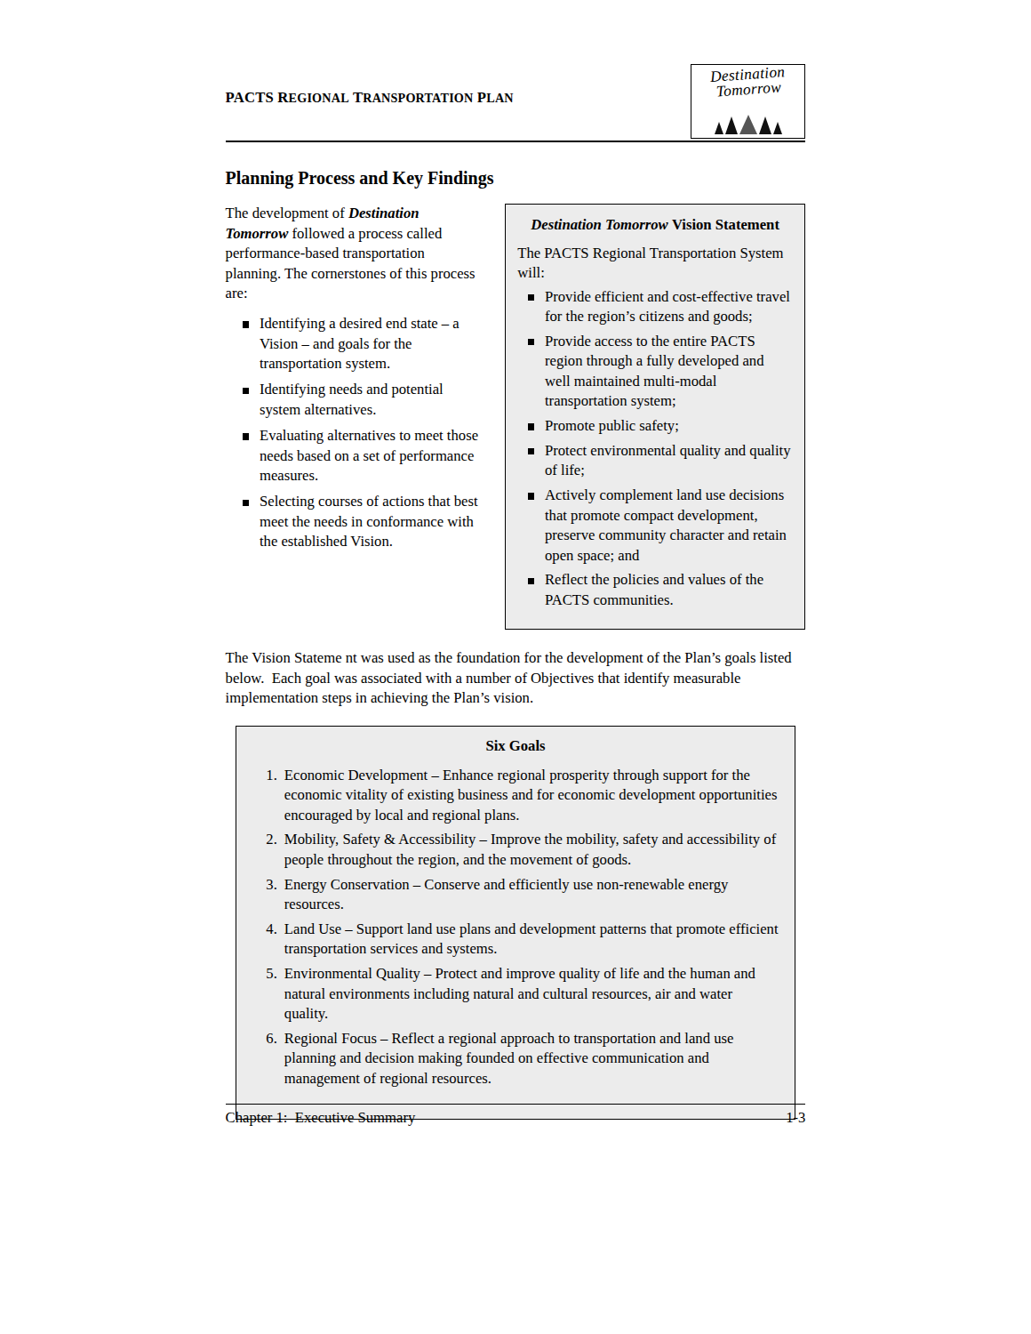PACTS REGIONAL TRANSPORTATION PLAN
Destination Tomorrow
Planning Process and Key Findings
The development of Destination Tomorrow followed a process called performance-based transportation planning. The cornerstones of this process are:
Identifying a desired end state – a Vision – and goals for the transportation system.
Identifying needs and potential system alternatives.
Evaluating alternatives to meet those needs based on a set of performance measures.
Selecting courses of actions that best meet the needs in conformance with the established Vision.
Destination Tomorrow Vision Statement
The PACTS Regional Transportation System will:
Provide efficient and cost-effective travel for the region’s citizens and goods;
Provide access to the entire PACTS region through a fully developed and well maintained multi-modal transportation system;
Promote public safety;
Protect environmental quality and quality of life;
Actively complement land use decisions that promote compact development, preserve community character and retain open space; and
Reflect the policies and values of the PACTS communities.
The Vision Stateme nt was used as the foundation for the development of the Plan’s goals listed below. Each goal was associated with a number of Objectives that identify measurable implementation steps in achieving the Plan’s vision.
Six Goals
Economic Development – Enhance regional prosperity through support for the economic vitality of existing business and for economic development opportunities encouraged by local and regional plans.
Mobility, Safety & Accessibility – Improve the mobility, safety and accessibility of people throughout the region, and the movement of goods.
Energy Conservation – Conserve and efficiently use non-renewable energy resources.
Land Use – Support land use plans and development patterns that promote efficient transportation services and systems.
Environmental Quality – Protect and improve quality of life and the human and natural environments including natural and cultural resources, air and water quality.
Regional Focus – Reflect a regional approach to transportation and land use planning and decision making founded on effective communication and management of regional resources.
Chapter 1: Executive Summary 1-3